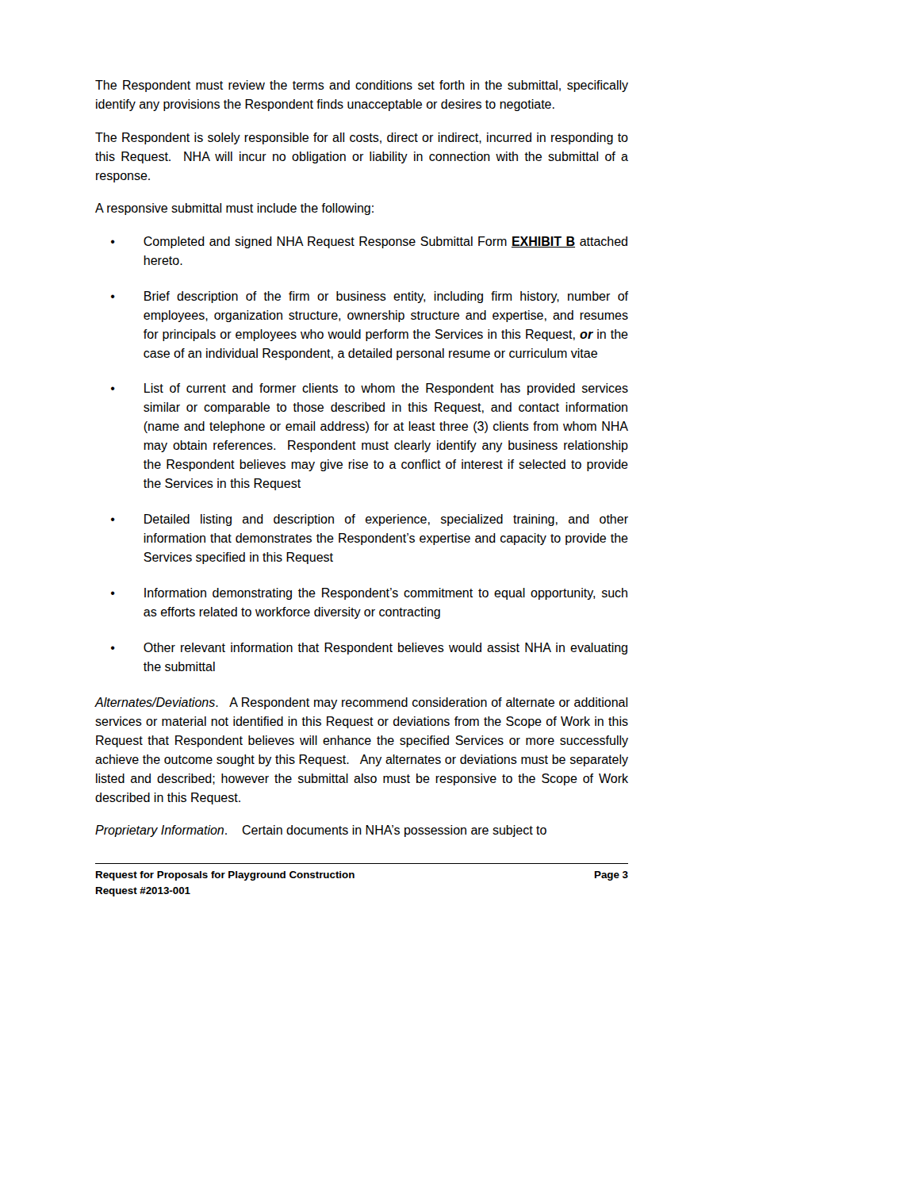The Respondent must review the terms and conditions set forth in the submittal, specifically identify any provisions the Respondent finds unacceptable or desires to negotiate.
The Respondent is solely responsible for all costs, direct or indirect, incurred in responding to this Request. NHA will incur no obligation or liability in connection with the submittal of a response.
A responsive submittal must include the following:
Completed and signed NHA Request Response Submittal Form EXHIBIT B attached hereto.
Brief description of the firm or business entity, including firm history, number of employees, organization structure, ownership structure and expertise, and resumes for principals or employees who would perform the Services in this Request, or in the case of an individual Respondent, a detailed personal resume or curriculum vitae
List of current and former clients to whom the Respondent has provided services similar or comparable to those described in this Request, and contact information (name and telephone or email address) for at least three (3) clients from whom NHA may obtain references. Respondent must clearly identify any business relationship the Respondent believes may give rise to a conflict of interest if selected to provide the Services in this Request
Detailed listing and description of experience, specialized training, and other information that demonstrates the Respondent’s expertise and capacity to provide the Services specified in this Request
Information demonstrating the Respondent’s commitment to equal opportunity, such as efforts related to workforce diversity or contracting
Other relevant information that Respondent believes would assist NHA in evaluating the submittal
Alternates/Deviations. A Respondent may recommend consideration of alternate or additional services or material not identified in this Request or deviations from the Scope of Work in this Request that Respondent believes will enhance the specified Services or more successfully achieve the outcome sought by this Request. Any alternates or deviations must be separately listed and described; however the submittal also must be responsive to the Scope of Work described in this Request.
Proprietary Information. Certain documents in NHA’s possession are subject to
Request for Proposals for Playground Construction
Request #2013-001
Page 3